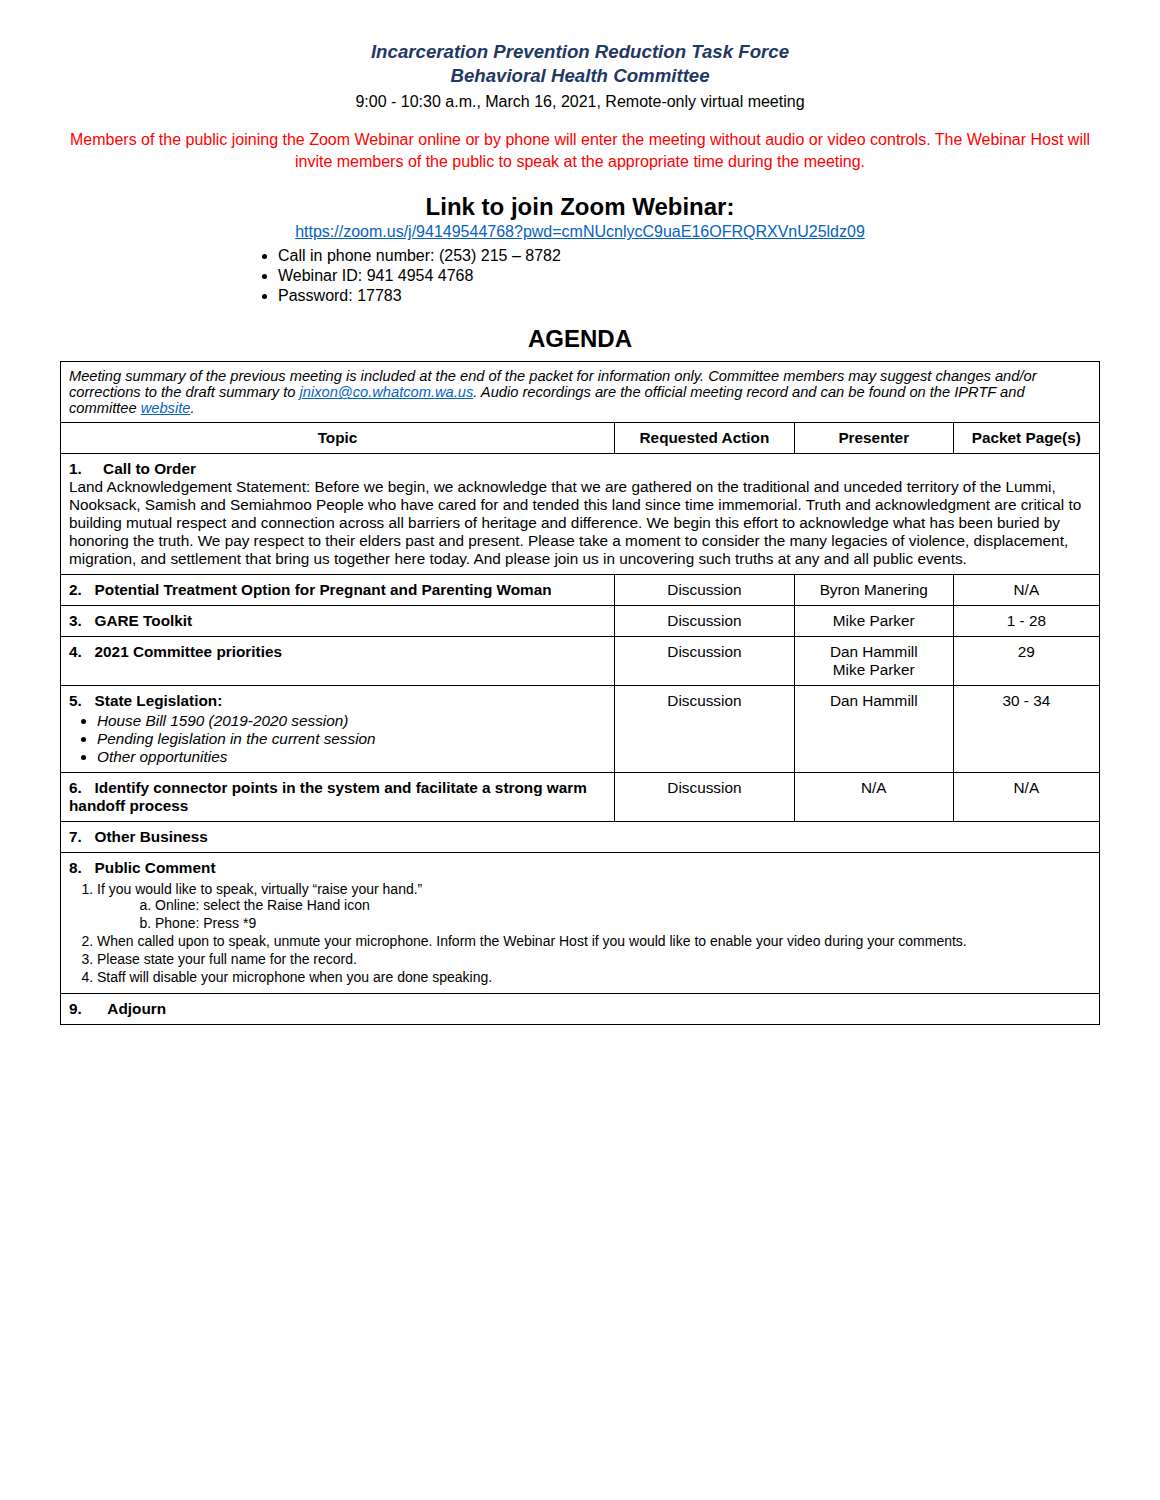Incarceration Prevention Reduction Task Force
Behavioral Health Committee
9:00 - 10:30 a.m., March 16, 2021, Remote-only virtual meeting
Members of the public joining the Zoom Webinar online or by phone will enter the meeting without audio or video controls. The Webinar Host will invite members of the public to speak at the appropriate time during the meeting.
Link to join Zoom Webinar:
https://zoom.us/j/94149544768?pwd=cmNUcnlycC9uaE16OFRQRXVnU25ldz09
Call in phone number: (253) 215 – 8782
Webinar ID: 941 4954 4768
Password: 17783
AGENDA
| Meeting summary of the previous meeting is included at the end of the packet for information only. Committee members may suggest changes and/or corrections to the draft summary to jnixon@co.whatcom.wa.us . Audio recordings are the official meeting record and can be found on the IPRTF and committee website . |
| Topic | Requested Action | Presenter | Packet Page(s) |
| 1. Call to Order Land Acknowledgement Statement: Before we begin, we acknowledge that we are gathered on the traditional and unceded territory of the Lummi, Nooksack, Samish and Semiahmoo People who have cared for and tended this land since time immemorial. Truth and acknowledgment are critical to building mutual respect and connection across all barriers of heritage and difference. We begin this effort to acknowledge what has been buried by honoring the truth. We pay respect to their elders past and present. Please take a moment to consider the many legacies of violence, displacement, migration, and settlement that bring us together here today. And please join us in uncovering such truths at any and all public events. |
| 2. Potential Treatment Option for Pregnant and Parenting Woman | Discussion | Byron Manering | N/A |
| 3. GARE Toolkit | Discussion | Mike Parker | 1 - 28 |
| 4. 2021 Committee priorities | Discussion | Dan Hammill Mike Parker | 29 |
| 5. State Legislation: House Bill 1590 (2019-2020 session) Pending legislation in the current session Other opportunities | Discussion | Dan Hammill | 30 - 34 |
| 6. Identify connector points in the system and facilitate a strong warm handoff process | Discussion | N/A | N/A |
| 7. Other Business |
| 8. Public Comment If you would like to speak, virtually “raise your hand.” Online: select the Raise Hand icon Phone: Press *9 When called upon to speak, unmute your microphone. Inform the Webinar Host if you would like to enable your video during your comments. Please state your full name for the record. Staff will disable your microphone when you are done speaking. |
| 9. Adjourn |